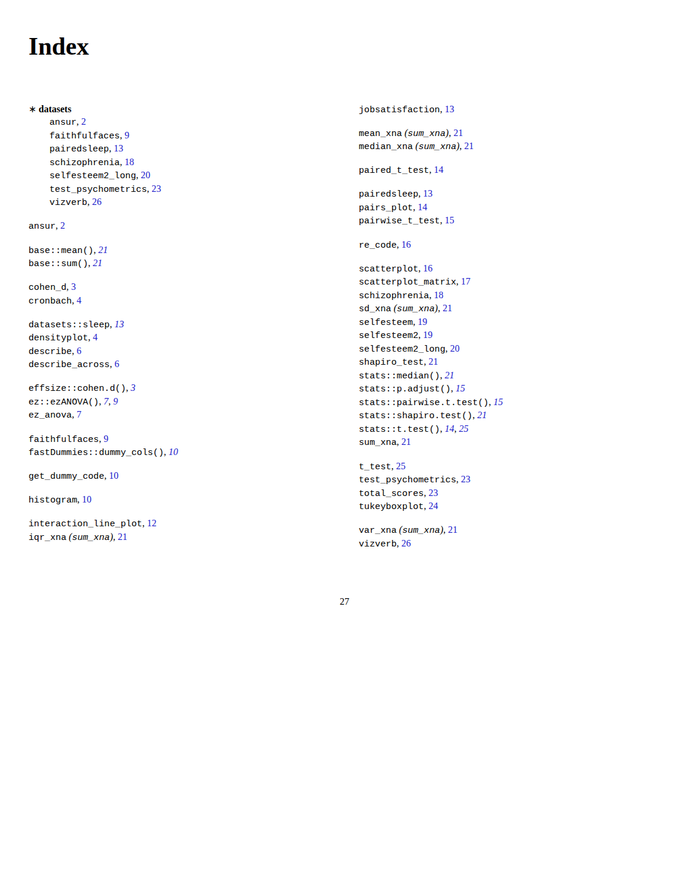Index
∗ datasets
ansur, 2
faithfulfaces, 9
pairedsleep, 13
schizophrenia, 18
selfesteem2_long, 20
test_psychometrics, 23
vizverb, 26
ansur, 2
base::mean(), 21
base::sum(), 21
cohen_d, 3
cronbach, 4
datasets::sleep, 13
densityplot, 4
describe, 6
describe_across, 6
effsize::cohen.d(), 3
ez::ezANOVA(), 7, 9
ez_anova, 7
faithfulfaces, 9
fastDummies::dummy_cols(), 10
get_dummy_code, 10
histogram, 10
interaction_line_plot, 12
iqr_xna (sum_xna), 21
jobsatisfaction, 13
mean_xna (sum_xna), 21
median_xna (sum_xna), 21
paired_t_test, 14
pairedsleep, 13
pairs_plot, 14
pairwise_t_test, 15
re_code, 16
scatterplot, 16
scatterplot_matrix, 17
schizophrenia, 18
sd_xna (sum_xna), 21
selfesteem, 19
selfesteem2, 19
selfesteem2_long, 20
shapiro_test, 21
stats::median(), 21
stats::p.adjust(), 15
stats::pairwise.t.test(), 15
stats::shapiro.test(), 21
stats::t.test(), 14, 25
sum_xna, 21
t_test, 25
test_psychometrics, 23
total_scores, 23
tukeyboxplot, 24
var_xna (sum_xna), 21
vizverb, 26
27